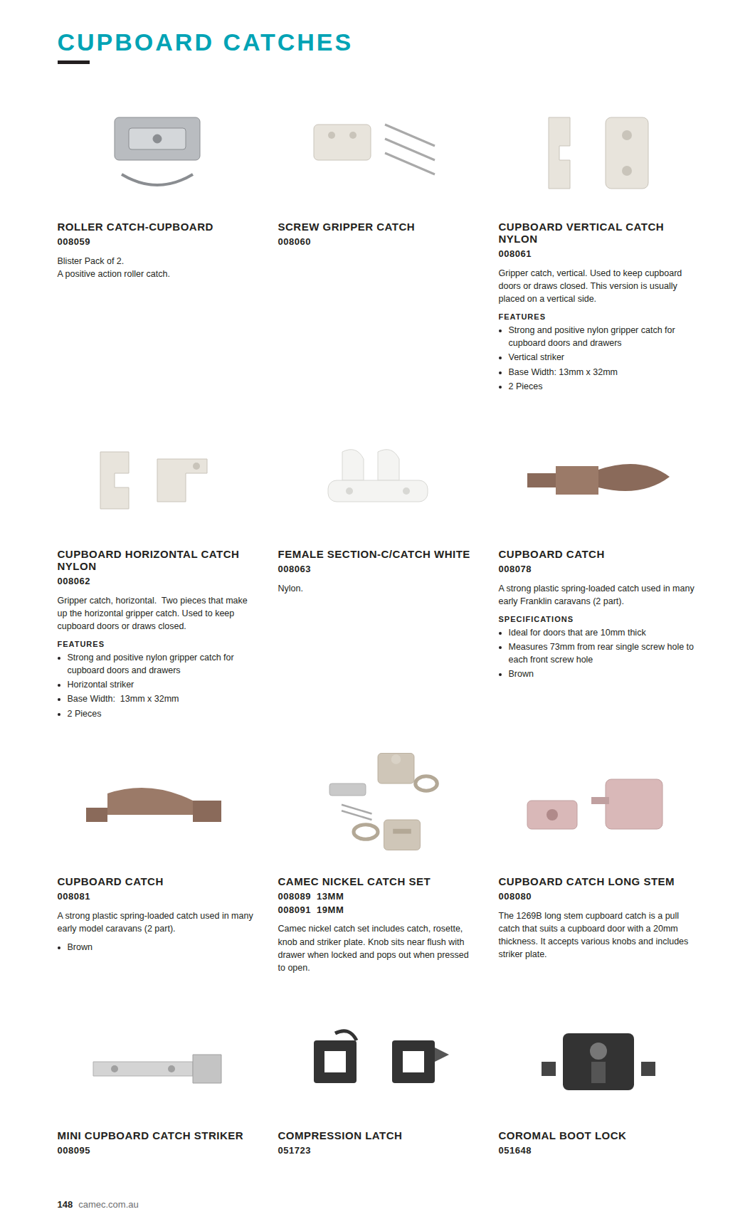CUPBOARD CATCHES
ROLLER CATCH-CUPBOARD
008059
Blister Pack of 2.
A positive action roller catch.
SCREW GRIPPER CATCH
008060
CUPBOARD VERTICAL CATCH NYLON
008061
Gripper catch, vertical. Used to keep cupboard doors or draws closed. This version is usually placed on a vertical side.
FEATURES
Strong and positive nylon gripper catch for cupboard doors and drawers
Vertical striker
Base Width: 13mm x 32mm
2 Pieces
CUPBOARD HORIZONTAL CATCH NYLON
008062
Gripper catch, horizontal. Two pieces that make up the horizontal gripper catch. Used to keep cupboard doors or draws closed.
FEATURES
Strong and positive nylon gripper catch for cupboard doors and drawers
Horizontal striker
Base Width: 13mm x 32mm
2 Pieces
FEMALE SECTION-C/CATCH WHITE
008063
Nylon.
CUPBOARD CATCH
008078
A strong plastic spring-loaded catch used in many early Franklin caravans (2 part).
SPECIFICATIONS
Ideal for doors that are 10mm thick
Measures 73mm from rear single screw hole to each front screw hole
Brown
CUPBOARD CATCH
008081
A strong plastic spring-loaded catch used in many early model caravans (2 part).
Brown
CAMEC NICKEL CATCH SET
008089 13MM
008091 19MM
Camec nickel catch set includes catch, rosette, knob and striker plate. Knob sits near flush with drawer when locked and pops out when pressed to open.
CUPBOARD CATCH LONG STEM
008080
The 1269B long stem cupboard catch is a pull catch that suits a cupboard door with a 20mm thickness. It accepts various knobs and includes striker plate.
MINI CUPBOARD CATCH STRIKER
008095
COMPRESSION LATCH
051723
COROMAL BOOT LOCK
051648
148camec.com.au